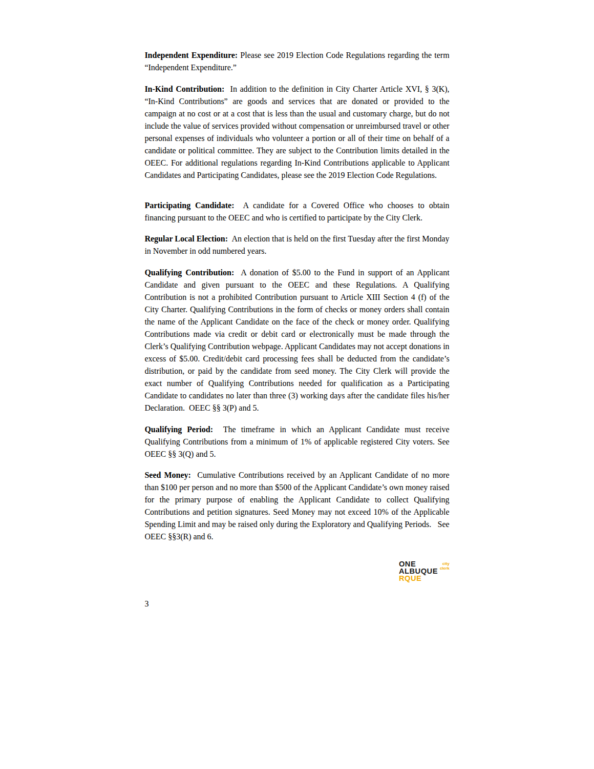Independent Expenditure: Please see 2019 Election Code Regulations regarding the term “Independent Expenditure.”
In-Kind Contribution: In addition to the definition in City Charter Article XVI, § 3(K), “In-Kind Contributions” are goods and services that are donated or provided to the campaign at no cost or at a cost that is less than the usual and customary charge, but do not include the value of services provided without compensation or unreimbursed travel or other personal expenses of individuals who volunteer a portion or all of their time on behalf of a candidate or political committee. They are subject to the Contribution limits detailed in the OEEC. For additional regulations regarding In-Kind Contributions applicable to Applicant Candidates and Participating Candidates, please see the 2019 Election Code Regulations.
Participating Candidate: A candidate for a Covered Office who chooses to obtain financing pursuant to the OEEC and who is certified to participate by the City Clerk.
Regular Local Election: An election that is held on the first Tuesday after the first Monday in November in odd numbered years.
Qualifying Contribution: A donation of $5.00 to the Fund in support of an Applicant Candidate and given pursuant to the OEEC and these Regulations. A Qualifying Contribution is not a prohibited Contribution pursuant to Article XIII Section 4 (f) of the City Charter. Qualifying Contributions in the form of checks or money orders shall contain the name of the Applicant Candidate on the face of the check or money order. Qualifying Contributions made via credit or debit card or electronically must be made through the Clerk’s Qualifying Contribution webpage. Applicant Candidates may not accept donations in excess of $5.00. Credit/debit card processing fees shall be deducted from the candidate’s distribution, or paid by the candidate from seed money. The City Clerk will provide the exact number of Qualifying Contributions needed for qualification as a Participating Candidate to candidates no later than three (3) working days after the candidate files his/her Declaration. OEEC §§ 3(P) and 5.
Qualifying Period: The timeframe in which an Applicant Candidate must receive Qualifying Contributions from a minimum of 1% of applicable registered City voters. See OEEC §§ 3(Q) and 5.
Seed Money: Cumulative Contributions received by an Applicant Candidate of no more than $100 per person and no more than $500 of the Applicant Candidate’s own money raised for the primary purpose of enabling the Applicant Candidate to collect Qualifying Contributions and petition signatures. Seed Money may not exceed 10% of the Applicable Spending Limit and may be raised only during the Exploratory and Qualifying Periods. See OEEC §§3(R) and 6.
ONE
AL BU QUE
RQUE city
clerk
3